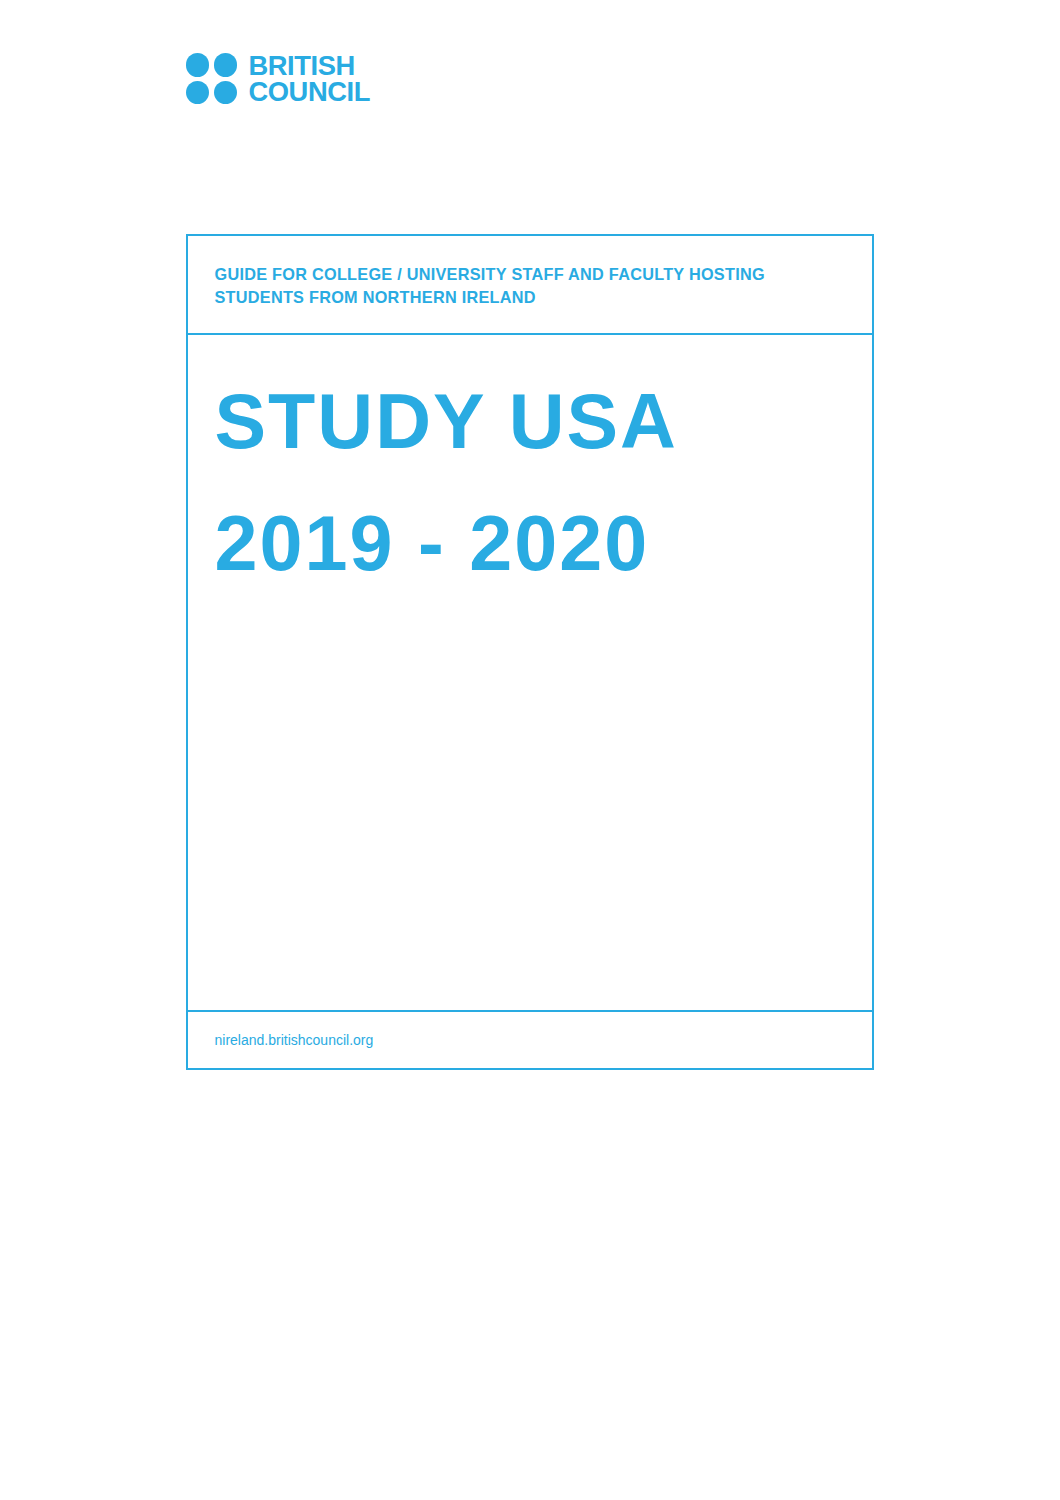British
Council
Guide for college / university staff and faculty hosting students from Northern Ireland
Study USA2019 - 2020
nireland.britishcouncil.org